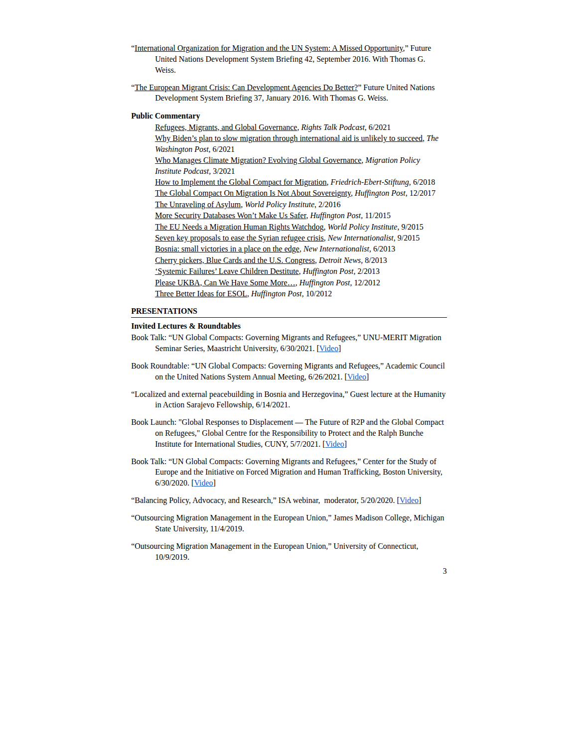“International Organization for Migration and the UN System: A Missed Opportunity,” Future United Nations Development System Briefing 42, September 2016. With Thomas G. Weiss.
“The European Migrant Crisis: Can Development Agencies Do Better?” Future United Nations Development System Briefing 37, January 2016. With Thomas G. Weiss.
Public Commentary
Refugees, Migrants, and Global Governance, Rights Talk Podcast, 6/2021
Why Biden’s plan to slow migration through international aid is unlikely to succeed, The Washington Post, 6/2021
Who Manages Climate Migration? Evolving Global Governance, Migration Policy Institute Podcast, 3/2021
How to Implement the Global Compact for Migration, Friedrich-Ebert-Stiftung, 6/2018
The Global Compact On Migration Is Not About Sovereignty, Huffington Post, 12/2017
The Unraveling of Asylum, World Policy Institute, 2/2016
More Security Databases Won’t Make Us Safer, Huffington Post, 11/2015
The EU Needs a Migration Human Rights Watchdog, World Policy Institute, 9/2015
Seven key proposals to ease the Syrian refugee crisis, New Internationalist, 9/2015
Bosnia: small victories in a place on the edge, New Internationalist, 6/2013
Cherry pickers, Blue Cards and the U.S. Congress, Detroit News, 8/2013
‘Systemic Failures’ Leave Children Destitute, Huffington Post, 2/2013
Please UKBA, Can We Have Some More…, Huffington Post, 12/2012
Three Better Ideas for ESOL, Huffington Post, 10/2012
PRESENTATIONS
Invited Lectures & Roundtables
Book Talk: “UN Global Compacts: Governing Migrants and Refugees,” UNU-MERIT Migration Seminar Series, Maastricht University, 6/30/2021. [Video]
Book Roundtable: “UN Global Compacts: Governing Migrants and Refugees,” Academic Council on the United Nations System Annual Meeting, 6/26/2021. [Video]
“Localized and external peacebuilding in Bosnia and Herzegovina,” Guest lecture at the Humanity in Action Sarajevo Fellowship, 6/14/2021.
Book Launch: "Global Responses to Displacement — The Future of R2P and the Global Compact on Refugees," Global Centre for the Responsibility to Protect and the Ralph Bunche Institute for International Studies, CUNY, 5/7/2021. [Video]
Book Talk: “UN Global Compacts: Governing Migrants and Refugees,” Center for the Study of Europe and the Initiative on Forced Migration and Human Trafficking, Boston University, 6/30/2020. [Video]
“Balancing Policy, Advocacy, and Research,” ISA webinar, moderator, 5/20/2020. [Video]
“Outsourcing Migration Management in the European Union,” James Madison College, Michigan State University, 11/4/2019.
“Outsourcing Migration Management in the European Union,” University of Connecticut, 10/9/2019.
3